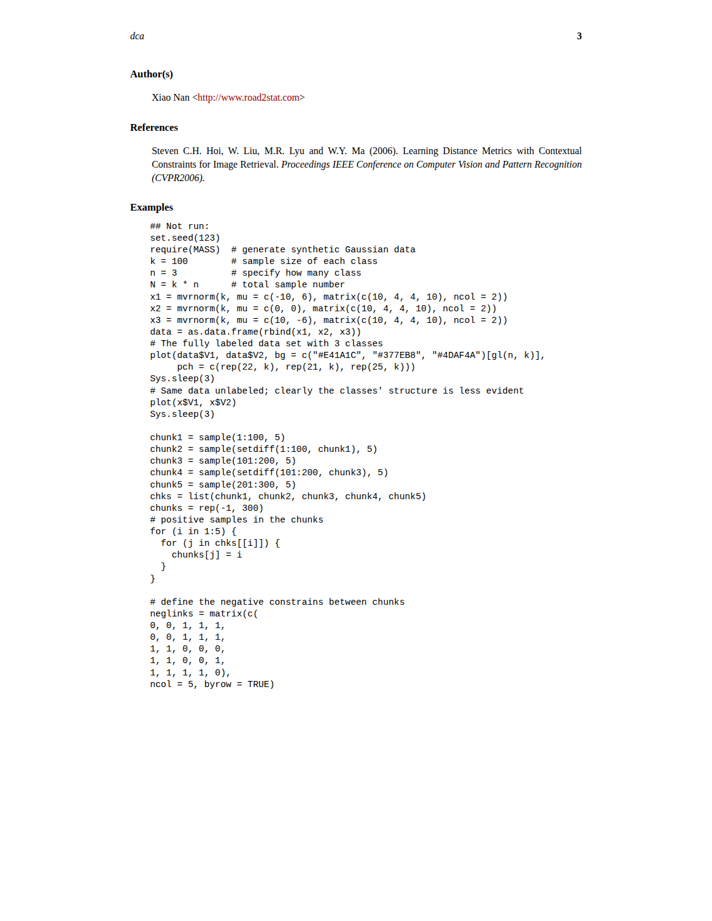dca 3
Author(s)
Xiao Nan <http://www.road2stat.com>
References
Steven C.H. Hoi, W. Liu, M.R. Lyu and W.Y. Ma (2006). Learning Distance Metrics with Contextual Constraints for Image Retrieval. Proceedings IEEE Conference on Computer Vision and Pattern Recognition (CVPR2006).
Examples
## Not run:
set.seed(123)
require(MASS)  # generate synthetic Gaussian data
k = 100        # sample size of each class
n = 3          # specify how many class
N = k * n      # total sample number
x1 = mvrnorm(k, mu = c(-10, 6), matrix(c(10, 4, 4, 10), ncol = 2))
x2 = mvrnorm(k, mu = c(0, 0), matrix(c(10, 4, 4, 10), ncol = 2))
x3 = mvrnorm(k, mu = c(10, -6), matrix(c(10, 4, 4, 10), ncol = 2))
data = as.data.frame(rbind(x1, x2, x3))
# The fully labeled data set with 3 classes
plot(data$V1, data$V2, bg = c("#E41A1C", "#377EB8", "#4DAF4A")[gl(n, k)],
     pch = c(rep(22, k), rep(21, k), rep(25, k)))
Sys.sleep(3)
# Same data unlabeled; clearly the classes' structure is less evident
plot(x$V1, x$V2)
Sys.sleep(3)

chunk1 = sample(1:100, 5)
chunk2 = sample(setdiff(1:100, chunk1), 5)
chunk3 = sample(101:200, 5)
chunk4 = sample(setdiff(101:200, chunk3), 5)
chunk5 = sample(201:300, 5)
chks = list(chunk1, chunk2, chunk3, chunk4, chunk5)
chunks = rep(-1, 300)
# positive samples in the chunks
for (i in 1:5) {
  for (j in chks[[i]]) {
    chunks[j] = i
  }
}

# define the negative constrains between chunks
neglinks = matrix(c(
0, 0, 1, 1, 1,
0, 0, 1, 1, 1,
1, 1, 0, 0, 0,
1, 1, 0, 0, 1,
1, 1, 1, 1, 0),
ncol = 5, byrow = TRUE)